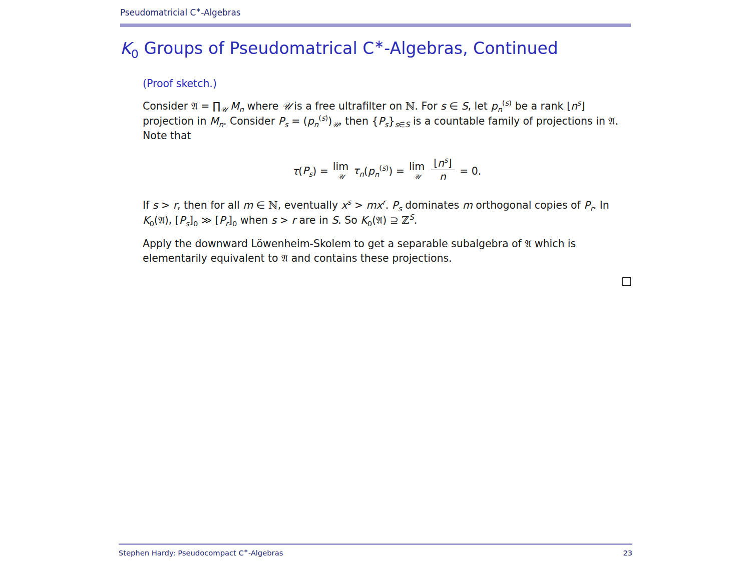Pseudomatricial C∗-Algebras
K0 Groups of Pseudomatrical C∗-Algebras, Continued
(Proof sketch.)
Consider 𝔄 = ∏𝒰 Mn where 𝒰 is a free ultrafilter on ℕ. For s ∈ S, let pn(s) be a rank ⌊ns⌋ projection in Mn. Consider Ps = (pn(s))𝒰, then {Ps}s∈S is a countable family of projections in 𝔄. Note that
τ(Ps) = lim 𝒰 τn(pn(s)) = lim 𝒰 ⌊ns⌋n = 0.
If s > r, then for all m ∈ ℕ, eventually xs > mxr. Ps dominates m orthogonal copies of Pr. In K0(𝔄), [Ps]0 ≫ [Pr]0 when s > r are in S. So K0(𝔄) ⊇ ℤS.
Apply the downward Löwenheim-Skolem to get a separable subalgebra of 𝔄 which is elementarily equivalent to 𝔄 and contains these projections.
Stephen Hardy: Pseudocompact C∗-Algebras
23